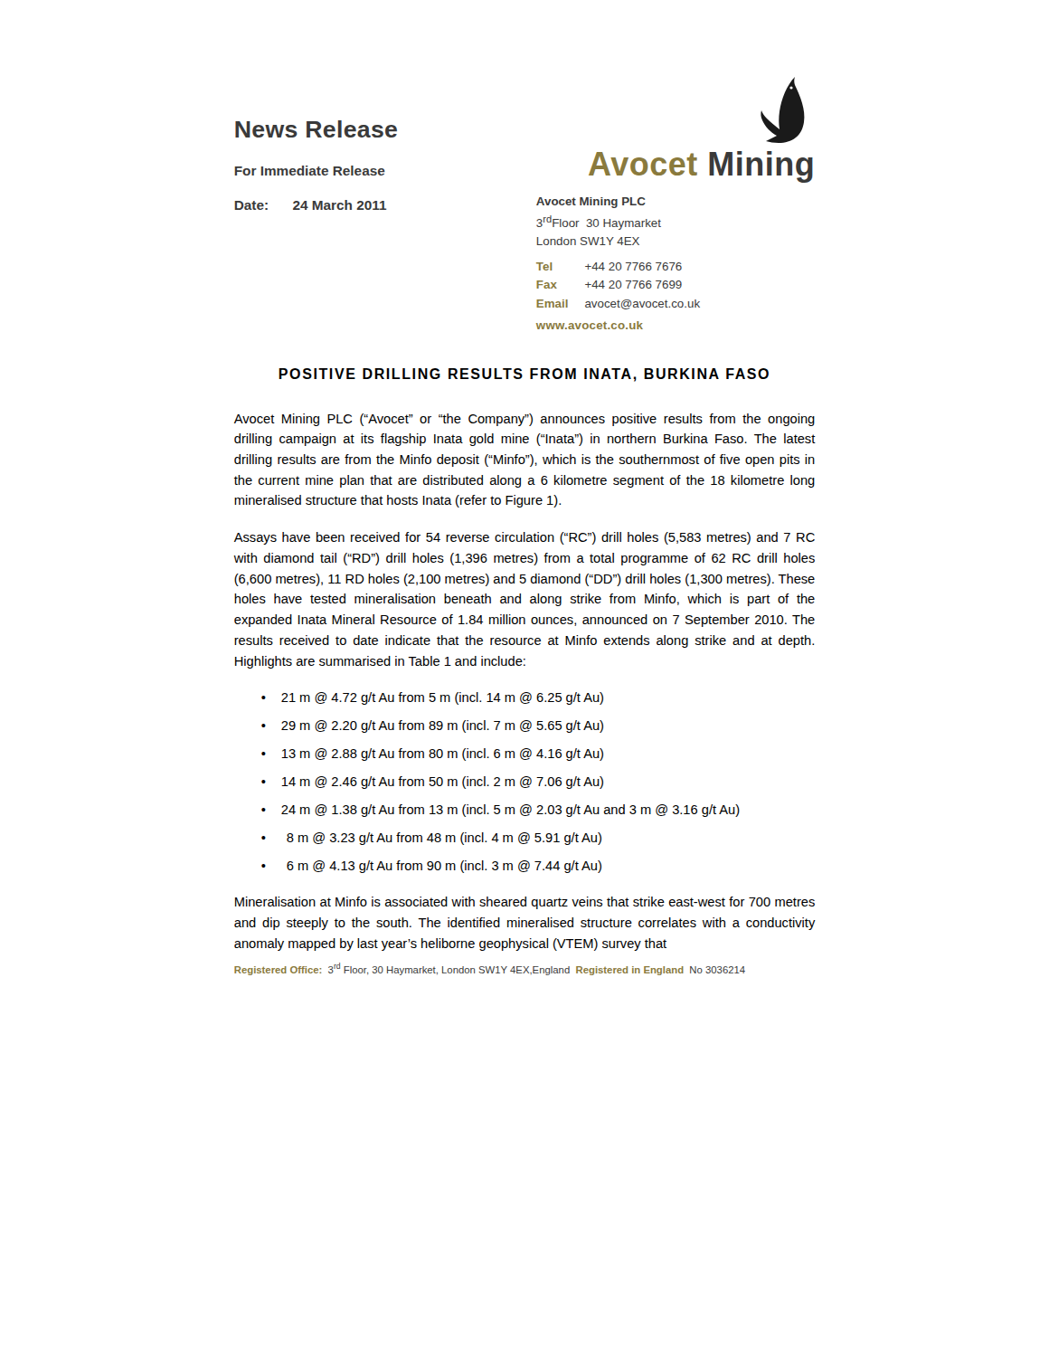News Release
For Immediate Release
Date: 24 March 2011
Avocet Mining
Avocet Mining PLC
3rdFloor 30 Haymarket
London SW1Y 4EX
| Tel | +44 20 7766 7676 |
| Fax | +44 20 7766 7699 |
| Email | avocet@avocet.co.uk |
www.avocet.co.uk
POSITIVE DRILLING RESULTS FROM INATA, BURKINA FASO
Avocet Mining PLC (“Avocet” or “the Company”) announces positive results from the ongoing drilling campaign at its flagship Inata gold mine (“Inata”) in northern Burkina Faso. The latest drilling results are from the Minfo deposit (“Minfo”), which is the southernmost of five open pits in the current mine plan that are distributed along a 6 kilometre segment of the 18 kilometre long mineralised structure that hosts Inata (refer to Figure 1).
Assays have been received for 54 reverse circulation (“RC”) drill holes (5,583 metres) and 7 RC with diamond tail (“RD”) drill holes (1,396 metres) from a total programme of 62 RC drill holes (6,600 metres), 11 RD holes (2,100 metres) and 5 diamond (“DD”) drill holes (1,300 metres). These holes have tested mineralisation beneath and along strike from Minfo, which is part of the expanded Inata Mineral Resource of 1.84 million ounces, announced on 7 September 2010. The results received to date indicate that the resource at Minfo extends along strike and at depth. Highlights are summarised in Table 1 and include:
21 m @ 4.72 g/t Au from 5 m (incl. 14 m @ 6.25 g/t Au)
29 m @ 2.20 g/t Au from 89 m (incl. 7 m @ 5.65 g/t Au)
13 m @ 2.88 g/t Au from 80 m (incl. 6 m @ 4.16 g/t Au)
14 m @ 2.46 g/t Au from 50 m (incl. 2 m @ 7.06 g/t Au)
24 m @ 1.38 g/t Au from 13 m (incl. 5 m @ 2.03 g/t Au and 3 m @ 3.16 g/t Au)
8 m @ 3.23 g/t Au from 48 m (incl. 4 m @ 5.91 g/t Au)
6 m @ 4.13 g/t Au from 90 m (incl. 3 m @ 7.44 g/t Au)
Mineralisation at Minfo is associated with sheared quartz veins that strike east-west for 700 metres and dip steeply to the south. The identified mineralised structure correlates with a conductivity anomaly mapped by last year’s heliborne geophysical (VTEM) survey that
Registered Office: 3rd Floor, 30 Haymarket, London SW1Y 4EX,England Registered in England No 3036214